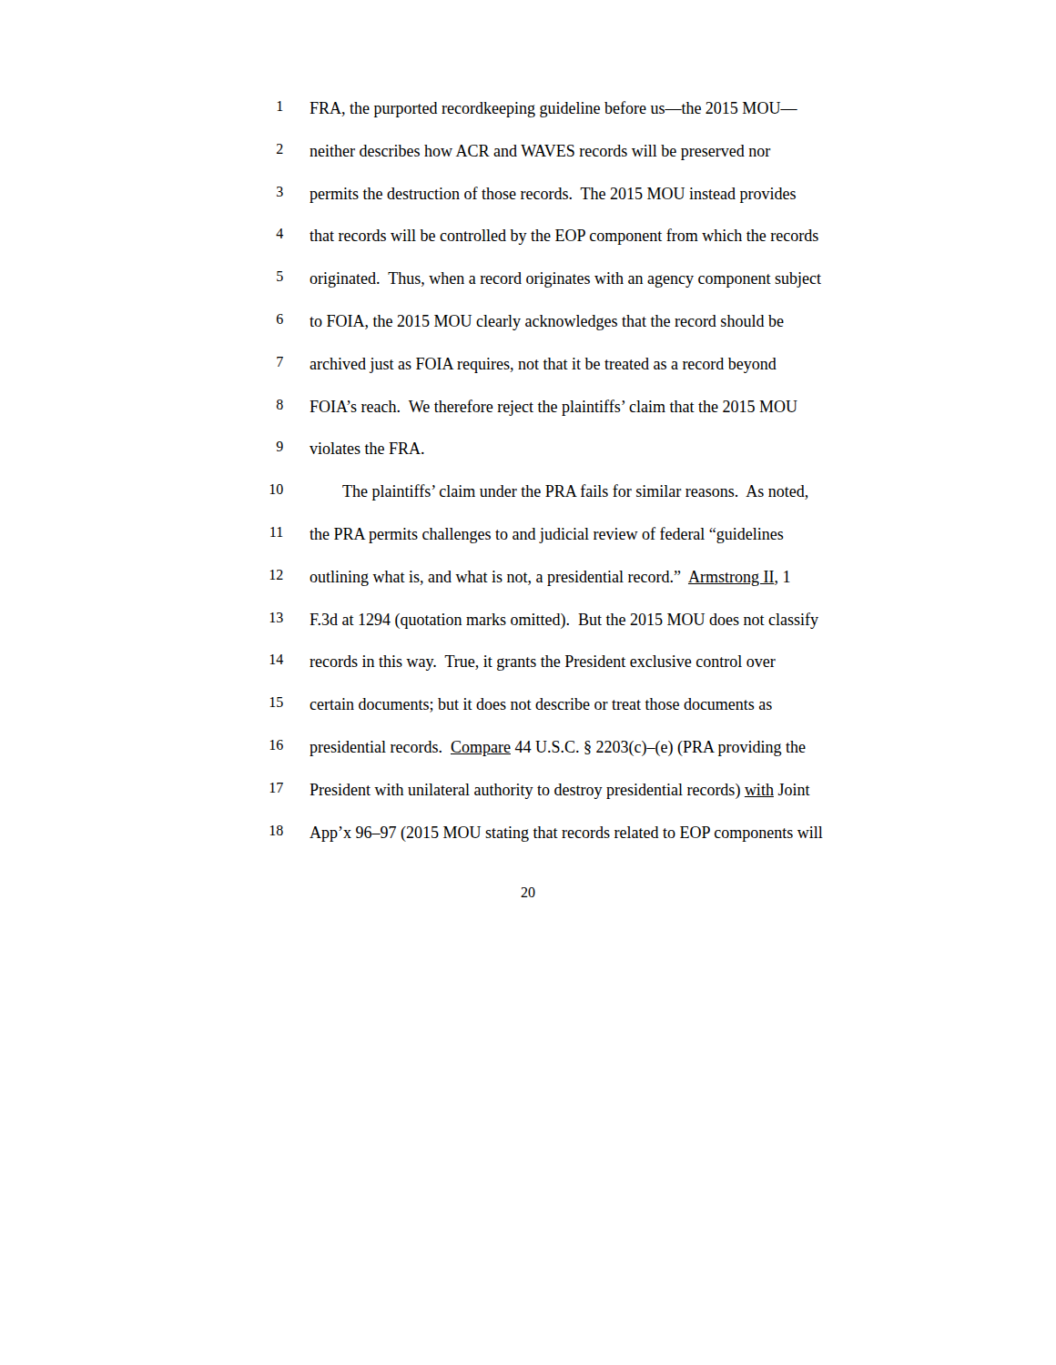FRA, the purported recordkeeping guideline before us—the 2015 MOU—
neither describes how ACR and WAVES records will be preserved nor
permits the destruction of those records. The 2015 MOU instead provides
that records will be controlled by the EOP component from which the records
originated. Thus, when a record originates with an agency component subject
to FOIA, the 2015 MOU clearly acknowledges that the record should be
archived just as FOIA requires, not that it be treated as a record beyond
FOIA’s reach. We therefore reject the plaintiffs’ claim that the 2015 MOU
violates the FRA.
The plaintiffs’ claim under the PRA fails for similar reasons. As noted,
the PRA permits challenges to and judicial review of federal “guidelines
outlining what is, and what is not, a presidential record.” Armstrong II, 1
F.3d at 1294 (quotation marks omitted). But the 2015 MOU does not classify
records in this way. True, it grants the President exclusive control over
certain documents; but it does not describe or treat those documents as
presidential records. Compare 44 U.S.C. § 2203(c)–(e) (PRA providing the
President with unilateral authority to destroy presidential records) with Joint
App’x 96–97 (2015 MOU stating that records related to EOP components will
20